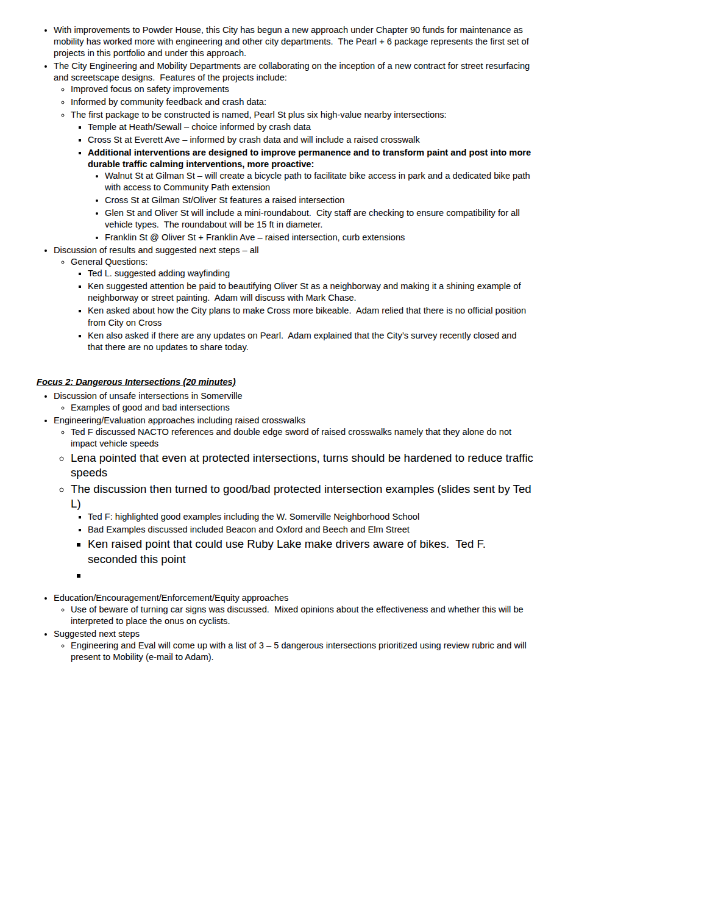With improvements to Powder House, this City has begun a new approach under Chapter 90 funds for maintenance as mobility has worked more with engineering and other city departments. The Pearl + 6 package represents the first set of projects in this portfolio and under this approach.
The City Engineering and Mobility Departments are collaborating on the inception of a new contract for street resurfacing and screetscape designs. Features of the projects include:
Improved focus on safety improvements
Informed by community feedback and crash data:
The first package to be constructed is named, Pearl St plus six high-value nearby intersections:
Temple at Heath/Sewall – choice informed by crash data
Cross St at Everett Ave – informed by crash data and will include a raised crosswalk
Additional interventions are designed to improve permanence and to transform paint and post into more durable traffic calming interventions, more proactive:
Walnut St at Gilman St – will create a bicycle path to facilitate bike access in park and a dedicated bike path with access to Community Path extension
Cross St at Gilman St/Oliver St features a raised intersection
Glen St and Oliver St will include a mini-roundabout. City staff are checking to ensure compatibility for all vehicle types. The roundabout will be 15 ft in diameter.
Franklin St @ Oliver St + Franklin Ave – raised intersection, curb extensions
Discussion of results and suggested next steps – all
General Questions:
Ted L. suggested adding wayfinding
Ken suggested attention be paid to beautifying Oliver St as a neighborway and making it a shining example of neighborway or street painting. Adam will discuss with Mark Chase.
Ken asked about how the City plans to make Cross more bikeable. Adam relied that there is no official position from City on Cross
Ken also asked if there are any updates on Pearl. Adam explained that the City’s survey recently closed and that there are no updates to share today.
Focus 2: Dangerous Intersections (20 minutes)
Discussion of unsafe intersections in Somerville
Examples of good and bad intersections
Engineering/Evaluation approaches including raised crosswalks
Ted F discussed NACTO references and double edge sword of raised crosswalks namely that they alone do not impact vehicle speeds
Lena pointed that even at protected intersections, turns should be hardened to reduce traffic speeds
The discussion then turned to good/bad protected intersection examples (slides sent by Ted L)
Ted F: highlighted good examples including the W. Somerville Neighborhood School
Bad Examples discussed included Beacon and Oxford and Beech and Elm Street
Ken raised point that could use Ruby Lake make drivers aware of bikes. Ted F. seconded this point
Education/Encouragement/Enforcement/Equity approaches
Use of beware of turning car signs was discussed. Mixed opinions about the effectiveness and whether this will be interpreted to place the onus on cyclists.
Suggested next steps
Engineering and Eval will come up with a list of 3 – 5 dangerous intersections prioritized using review rubric and will present to Mobility (e-mail to Adam).